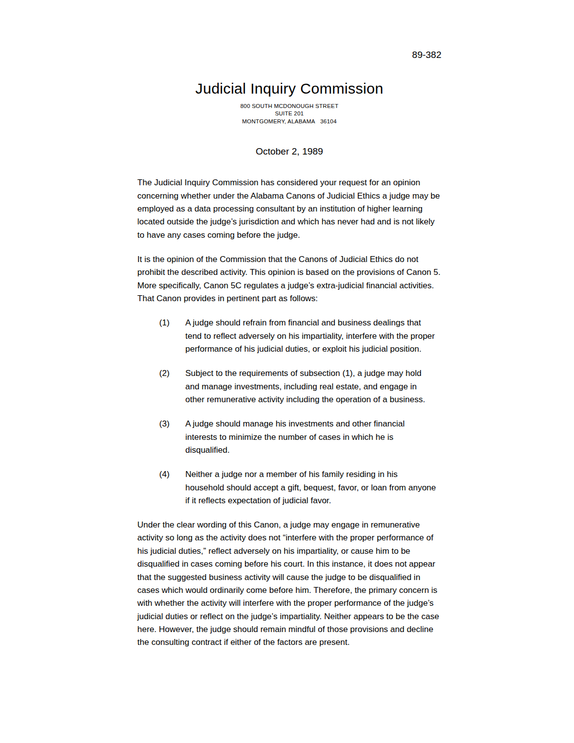89-382
Judicial Inquiry Commission
800 SOUTH MCDONOUGH STREET
SUITE 201
MONTGOMERY, ALABAMA 36104
October 2, 1989
The Judicial Inquiry Commission has considered your request for an opinion concerning whether under the Alabama Canons of Judicial Ethics a judge may be employed as a data processing consultant by an institution of higher learning located outside the judge’s jurisdiction and which has never had and is not likely to have any cases coming before the judge.
It is the opinion of the Commission that the Canons of Judicial Ethics do not prohibit the described activity. This opinion is based on the provisions of Canon 5. More specifically, Canon 5C regulates a judge’s extra-judicial financial activities. That Canon provides in pertinent part as follows:
(1) A judge should refrain from financial and business dealings that tend to reflect adversely on his impartiality, interfere with the proper performance of his judicial duties, or exploit his judicial position.
(2) Subject to the requirements of subsection (1), a judge may hold and manage investments, including real estate, and engage in other remunerative activity including the operation of a business.
(3) A judge should manage his investments and other financial interests to minimize the number of cases in which he is disqualified.
(4) Neither a judge nor a member of his family residing in his household should accept a gift, bequest, favor, or loan from anyone if it reflects expectation of judicial favor.
Under the clear wording of this Canon, a judge may engage in remunerative activity so long as the activity does not “interfere with the proper performance of his judicial duties,” reflect adversely on his impartiality, or cause him to be disqualified in cases coming before his court. In this instance, it does not appear that the suggested business activity will cause the judge to be disqualified in cases which would ordinarily come before him. Therefore, the primary concern is with whether the activity will interfere with the proper performance of the judge’s judicial duties or reflect on the judge’s impartiality. Neither appears to be the case here. However, the judge should remain mindful of those provisions and decline the consulting contract if either of the factors are present.